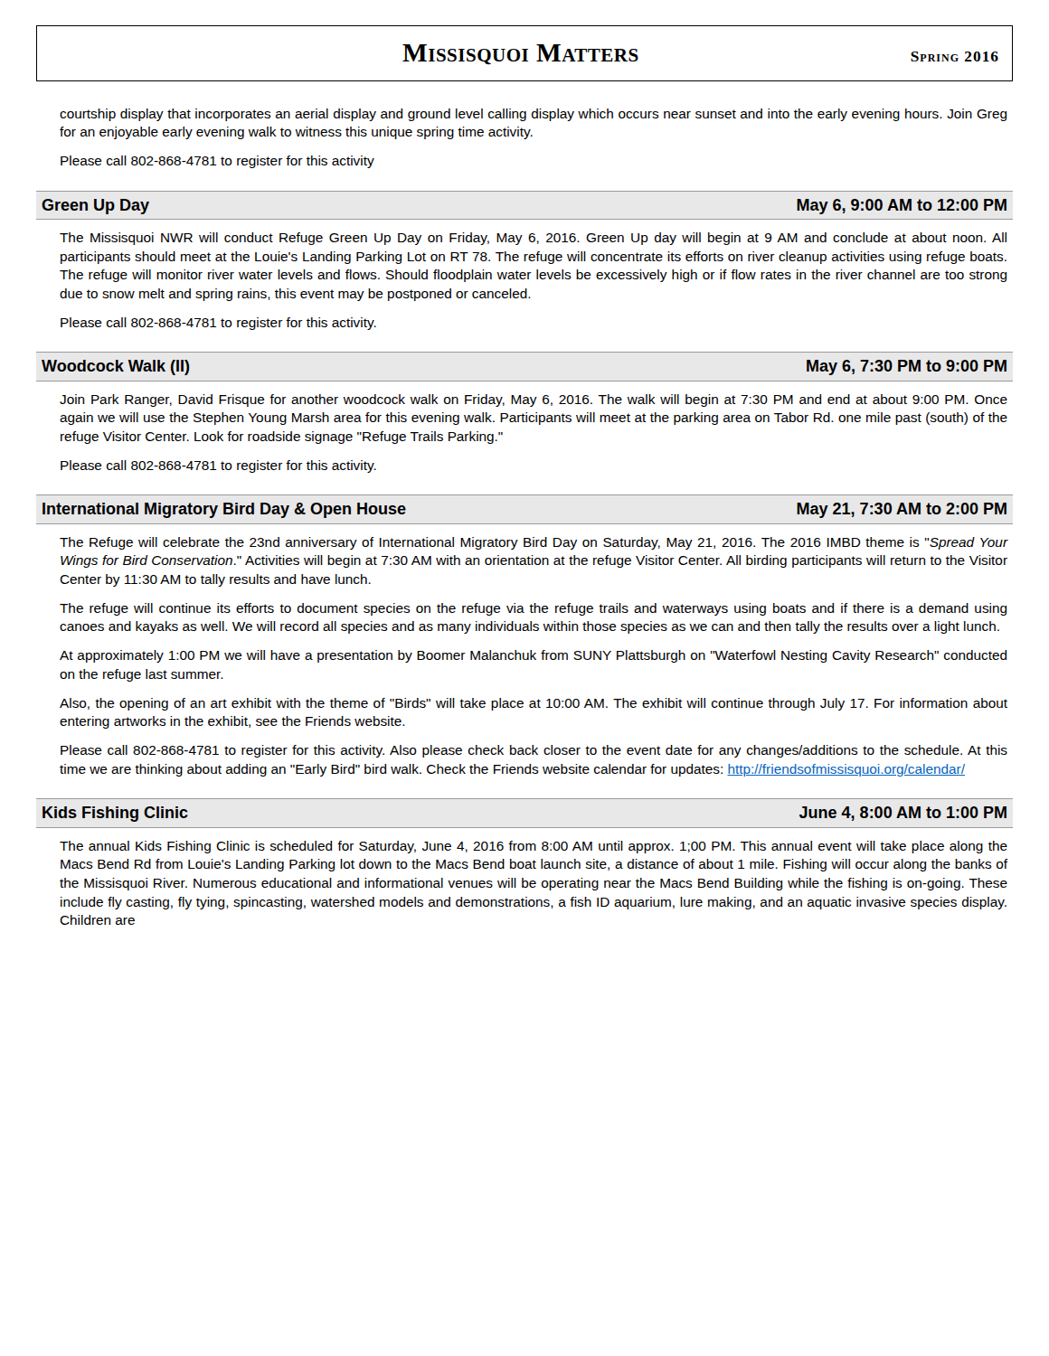Missisquoi Matters
Spring 2016
courtship display that incorporates an aerial display and ground level calling display which occurs near sunset and into the early evening hours. Join Greg for an enjoyable early evening walk to witness this unique spring time activity.
Please call 802-868-4781 to register for this activity
Green Up Day May 6, 9:00 AM to 12:00 PM
The Missisquoi NWR will conduct Refuge Green Up Day on Friday, May 6, 2016. Green Up day will begin at 9 AM and conclude at about noon. All participants should meet at the Louie's Landing Parking Lot on RT 78. The refuge will concentrate its efforts on river cleanup activities using refuge boats. The refuge will monitor river water levels and flows. Should floodplain water levels be excessively high or if flow rates in the river channel are too strong due to snow melt and spring rains, this event may be postponed or canceled.
Please call 802-868-4781 to register for this activity.
Woodcock Walk (II) May 6, 7:30 PM to 9:00 PM
Join Park Ranger, David Frisque for another woodcock walk on Friday, May 6, 2016. The walk will begin at 7:30 PM and end at about 9:00 PM. Once again we will use the Stephen Young Marsh area for this evening walk. Participants will meet at the parking area on Tabor Rd. one mile past (south) of the refuge Visitor Center. Look for roadside signage "Refuge Trails Parking."
Please call 802-868-4781 to register for this activity.
International Migratory Bird Day & Open House May 21, 7:30 AM to 2:00 PM
The Refuge will celebrate the 23nd anniversary of International Migratory Bird Day on Saturday, May 21, 2016. The 2016 IMBD theme is "Spread Your Wings for Bird Conservation." Activities will begin at 7:30 AM with an orientation at the refuge Visitor Center. All birding participants will return to the Visitor Center by 11:30 AM to tally results and have lunch.
The refuge will continue its efforts to document species on the refuge via the refuge trails and waterways using boats and if there is a demand using canoes and kayaks as well. We will record all species and as many individuals within those species as we can and then tally the results over a light lunch.
At approximately 1:00 PM we will have a presentation by Boomer Malanchuk from SUNY Plattsburgh on "Waterfowl Nesting Cavity Research" conducted on the refuge last summer.
Also, the opening of an art exhibit with the theme of "Birds" will take place at 10:00 AM. The exhibit will continue through July 17. For information about entering artworks in the exhibit, see the Friends website.
Please call 802-868-4781 to register for this activity. Also please check back closer to the event date for any changes/additions to the schedule. At this time we are thinking about adding an "Early Bird" bird walk. Check the Friends website calendar for updates: http://friendsofmissisquoi.org/calendar/
Kids Fishing Clinic June 4, 8:00 AM to 1:00 PM
The annual Kids Fishing Clinic is scheduled for Saturday, June 4, 2016 from 8:00 AM until approx. 1;00 PM. This annual event will take place along the Macs Bend Rd from Louie's Landing Parking lot down to the Macs Bend boat launch site, a distance of about 1 mile. Fishing will occur along the banks of the Missisquoi River. Numerous educational and informational venues will be operating near the Macs Bend Building while the fishing is on-going. These include fly casting, fly tying, spincasting, watershed models and demonstrations, a fish ID aquarium, lure making, and an aquatic invasive species display. Children are